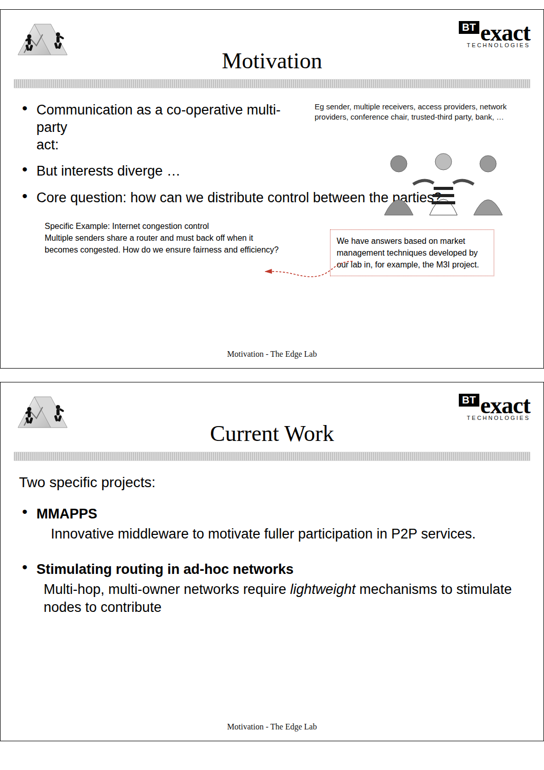BT exact TECHNOLOGIES
Motivation
Communication as a co-operative multi-party
act:
Eg sender, multiple receivers, access providers, network providers, conference chair, trusted-third party, bank, …
But interests diverge …
Core question: how can we distribute control between the parties?
Specific Example: Internet congestion control
Multiple senders share a router and must back off when it becomes congested. How do we ensure fairness and efficiency?
We have answers based on market management techniques developed by our lab in, for example, the M3I project.
Motivation - The Edge Lab
BT exact TECHNOLOGIES
Current Work
Two specific projects:
MMAPPS Innovative middleware to motivate fuller participation in P2P services.
Stimulating routing in ad-hoc networks Multi-hop, multi-owner networks require lightweight mechanisms to stimulate nodes to contribute
Motivation - The Edge Lab